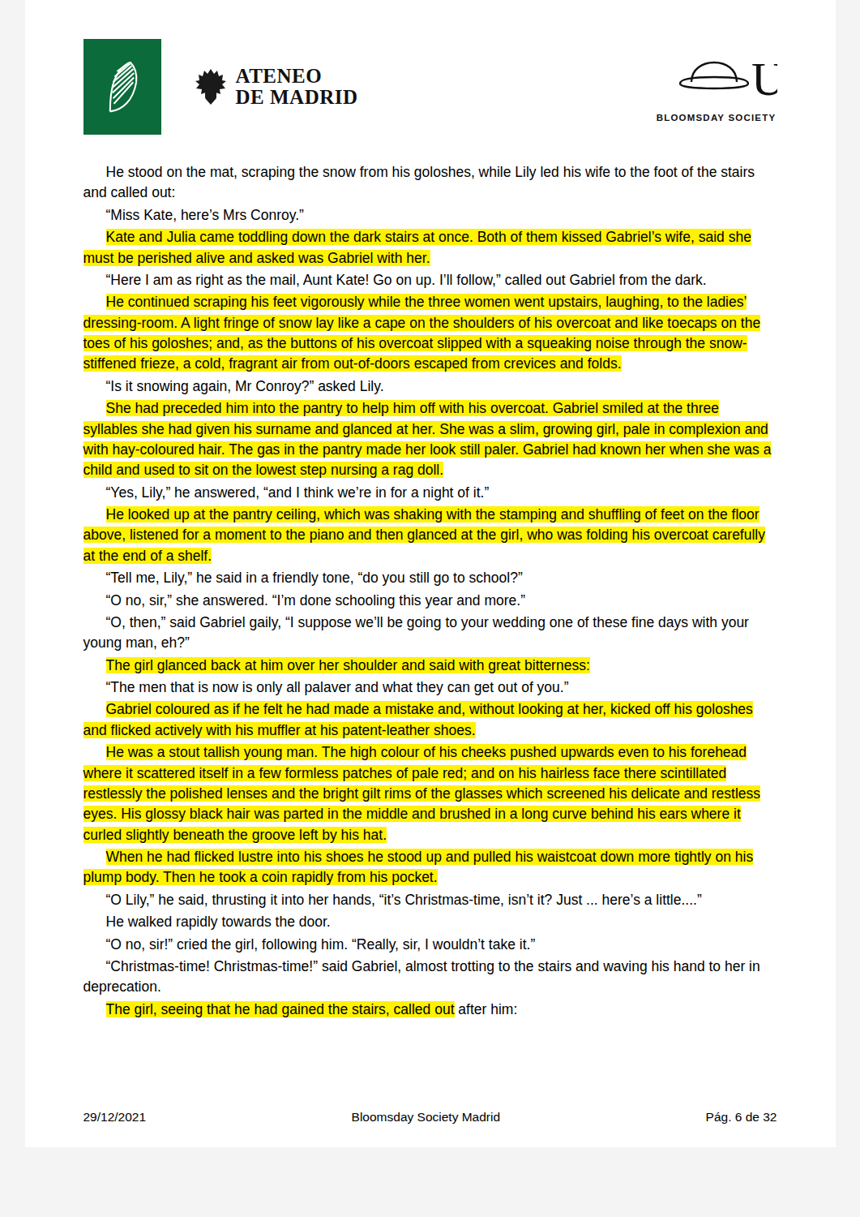ATENEO DE MADRID
U
BLOOMSDAY SOCIETY
He stood on the mat, scraping the snow from his goloshes, while Lily led his wife to the foot of the stairs and called out:
“Miss Kate, here’s Mrs Conroy.”
Kate and Julia came toddling down the dark stairs at once. Both of them kissed Gabriel’s wife, said she must be perished alive and asked was Gabriel with her.
“Here I am as right as the mail, Aunt Kate! Go on up. I’ll follow,” called out Gabriel from the dark.
He continued scraping his feet vigorously while the three women went upstairs, laughing, to the ladies’ dressing-room. A light fringe of snow lay like a cape on the shoulders of his overcoat and like toecaps on the toes of his goloshes; and, as the buttons of his overcoat slipped with a squeaking noise through the snow-stiffened frieze, a cold, fragrant air from out-of-doors escaped from crevices and folds.
“Is it snowing again, Mr Conroy?” asked Lily.
She had preceded him into the pantry to help him off with his overcoat. Gabriel smiled at the three syllables she had given his surname and glanced at her. She was a slim, growing girl, pale in complexion and with hay-coloured hair. The gas in the pantry made her look still paler. Gabriel had known her when she was a child and used to sit on the lowest step nursing a rag doll.
“Yes, Lily,” he answered, “and I think we’re in for a night of it.”
He looked up at the pantry ceiling, which was shaking with the stamping and shuffling of feet on the floor above, listened for a moment to the piano and then glanced at the girl, who was folding his overcoat carefully at the end of a shelf.
“Tell me, Lily,” he said in a friendly tone, “do you still go to school?”
“O no, sir,” she answered. “I’m done schooling this year and more.”
“O, then,” said Gabriel gaily, “I suppose we’ll be going to your wedding one of these fine days with your young man, eh?”
The girl glanced back at him over her shoulder and said with great bitterness:
“The men that is now is only all palaver and what they can get out of you.”
Gabriel coloured as if he felt he had made a mistake and, without looking at her, kicked off his goloshes and flicked actively with his muffler at his patent-leather shoes.
He was a stout tallish young man. The high colour of his cheeks pushed upwards even to his forehead where it scattered itself in a few formless patches of pale red; and on his hairless face there scintillated restlessly the polished lenses and the bright gilt rims of the glasses which screened his delicate and restless eyes. His glossy black hair was parted in the middle and brushed in a long curve behind his ears where it curled slightly beneath the groove left by his hat.
When he had flicked lustre into his shoes he stood up and pulled his waistcoat down more tightly on his plump body. Then he took a coin rapidly from his pocket.
“O Lily,” he said, thrusting it into her hands, “it’s Christmas-time, isn’t it? Just ... here’s a little....”
He walked rapidly towards the door.
“O no, sir!” cried the girl, following him. “Really, sir, I wouldn’t take it.”
“Christmas-time! Christmas-time!” said Gabriel, almost trotting to the stairs and waving his hand to her in deprecation.
The girl, seeing that he had gained the stairs, called out after him:
29/12/2021
Bloomsday Society Madrid
Pág. 6 de 32